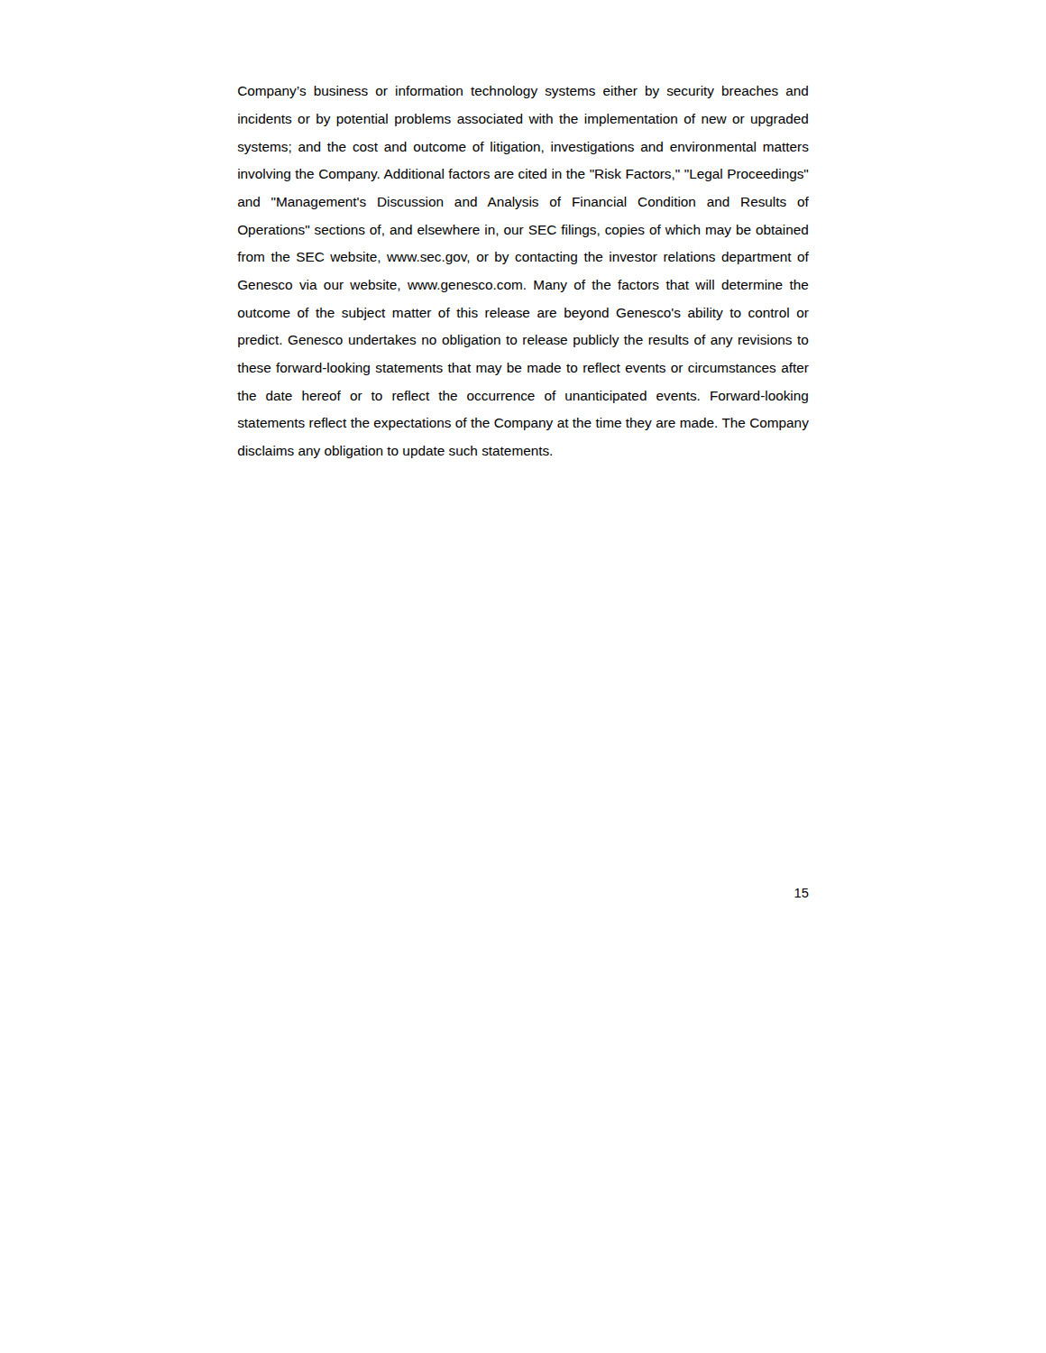Company’s business or information technology systems either by security breaches and incidents or by potential problems associated with the implementation of new or upgraded systems; and the cost and outcome of litigation, investigations and environmental matters involving the Company. Additional factors are cited in the "Risk Factors," "Legal Proceedings" and "Management's Discussion and Analysis of Financial Condition and Results of Operations" sections of, and elsewhere in, our SEC filings, copies of which may be obtained from the SEC website, www.sec.gov, or by contacting the investor relations department of Genesco via our website, www.genesco.com. Many of the factors that will determine the outcome of the subject matter of this release are beyond Genesco's ability to control or predict. Genesco undertakes no obligation to release publicly the results of any revisions to these forward-looking statements that may be made to reflect events or circumstances after the date hereof or to reflect the occurrence of unanticipated events. Forward-looking statements reflect the expectations of the Company at the time they are made. The Company disclaims any obligation to update such statements.
15